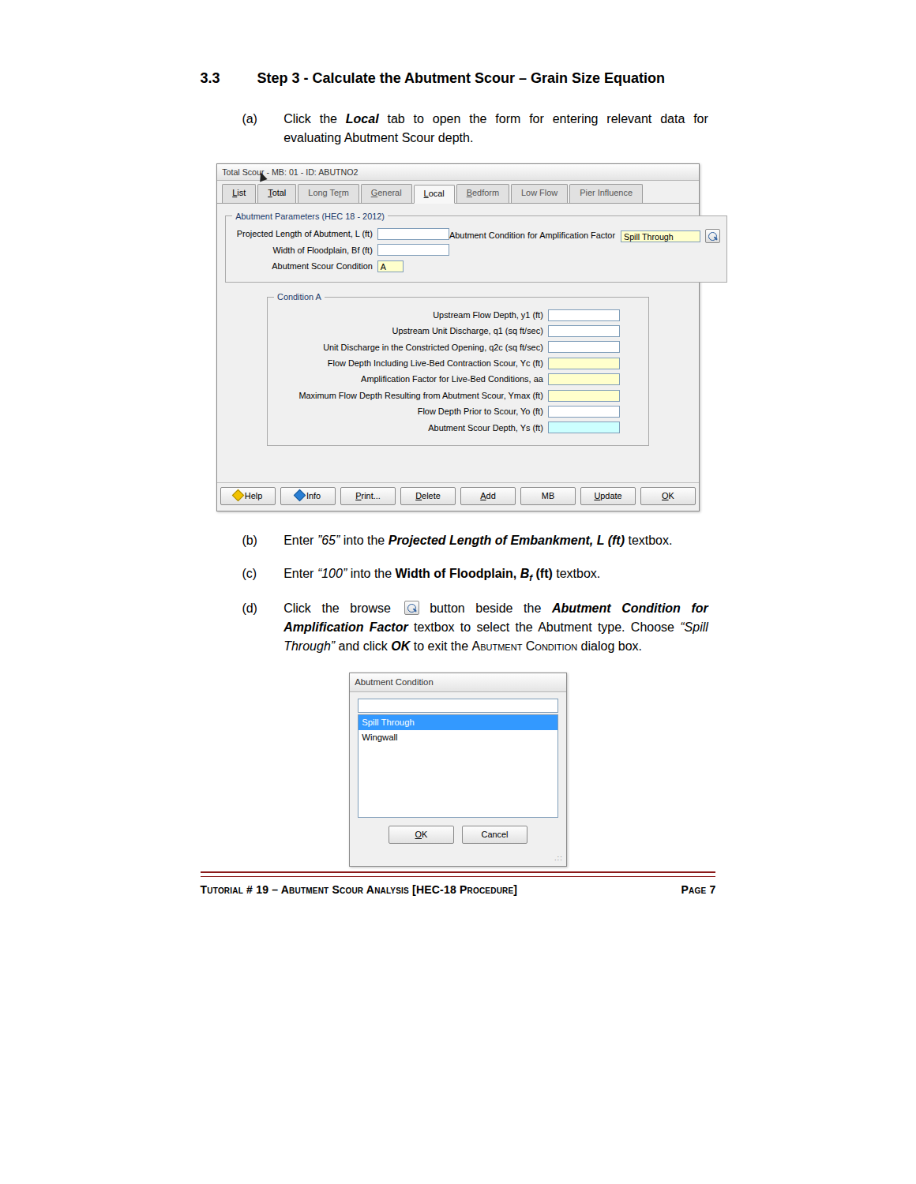3.3 Step 3 - Calculate the Abutment Scour – Grain Size Equation
(a)
Click the Local tab to open the form for entering relevant data for evaluating Abutment Scour depth.
Total Scour - MB: 01 - ID: ABUTNO2
List
Total
Long Term
General
Local
Bedform
Low Flow
Pier Influence
Abutment Parameters (HEC 18 - 2012)
Projected Length of Abutment, L (ft)
Width of Floodplain, Bf (ft)
Abutment Scour Condition
A
Abutment Condition for Amplification Factor Spill Through
Condition A
Upstream Flow Depth, y1 (ft)
Upstream Unit Discharge, q1 (sq ft/sec)
Unit Discharge in the Constricted Opening, q2c (sq ft/sec)
Flow Depth Including Live-Bed Contraction Scour, Yc (ft)
Amplification Factor for Live-Bed Conditions, aa
Maximum Flow Depth Resulting from Abutment Scour, Ymax (ft)
Flow Depth Prior to Scour, Yo (ft)
Abutment Scour Depth, Ys (ft)
Help
Info
Print...
Delete
Add
MB
Update
OK
(b)
Enter ”65” into the Projected Length of Embankment, L (ft) textbox.
(c)
Enter “100” into the Width of Floodplain, Bf (ft) textbox.
(d)
Click the browse button beside the Abutment Condition for Amplification Factor textbox to select the Abutment type. Choose “Spill Through” and click OK to exit the Abutment Condition dialog box.
Abutment Condition
Spill Through
Wingwall
OK
Cancel
.::
Tutorial # 19 – Abutment Scour Analysis [HEC-18 Procedure] Page 7